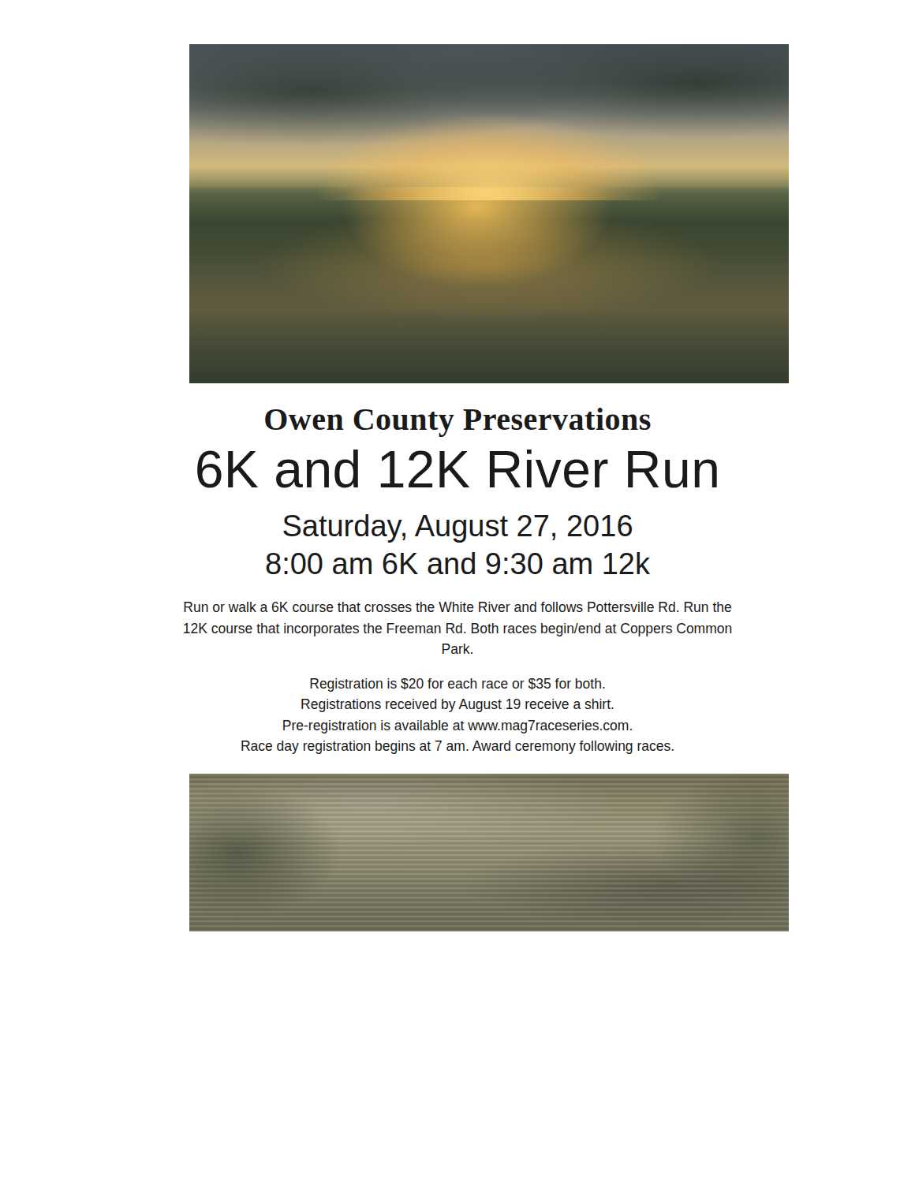Owen County Preservations
6K and 12K River Run
Saturday, August 27, 2016
8:00 am 6K and 9:30 am 12k
Run or walk a 6K course that crosses the White River and follows Pottersville Rd. Run the 12K course that incorporates the Freeman Rd. Both races begin/end at Coppers Common Park.
Registration is $20 for each race or $35 for both.
Registrations received by August 19 receive a shirt.
Pre-registration is available at www.mag7raceseries.com.
Race day registration begins at 7 am. Award ceremony following races.